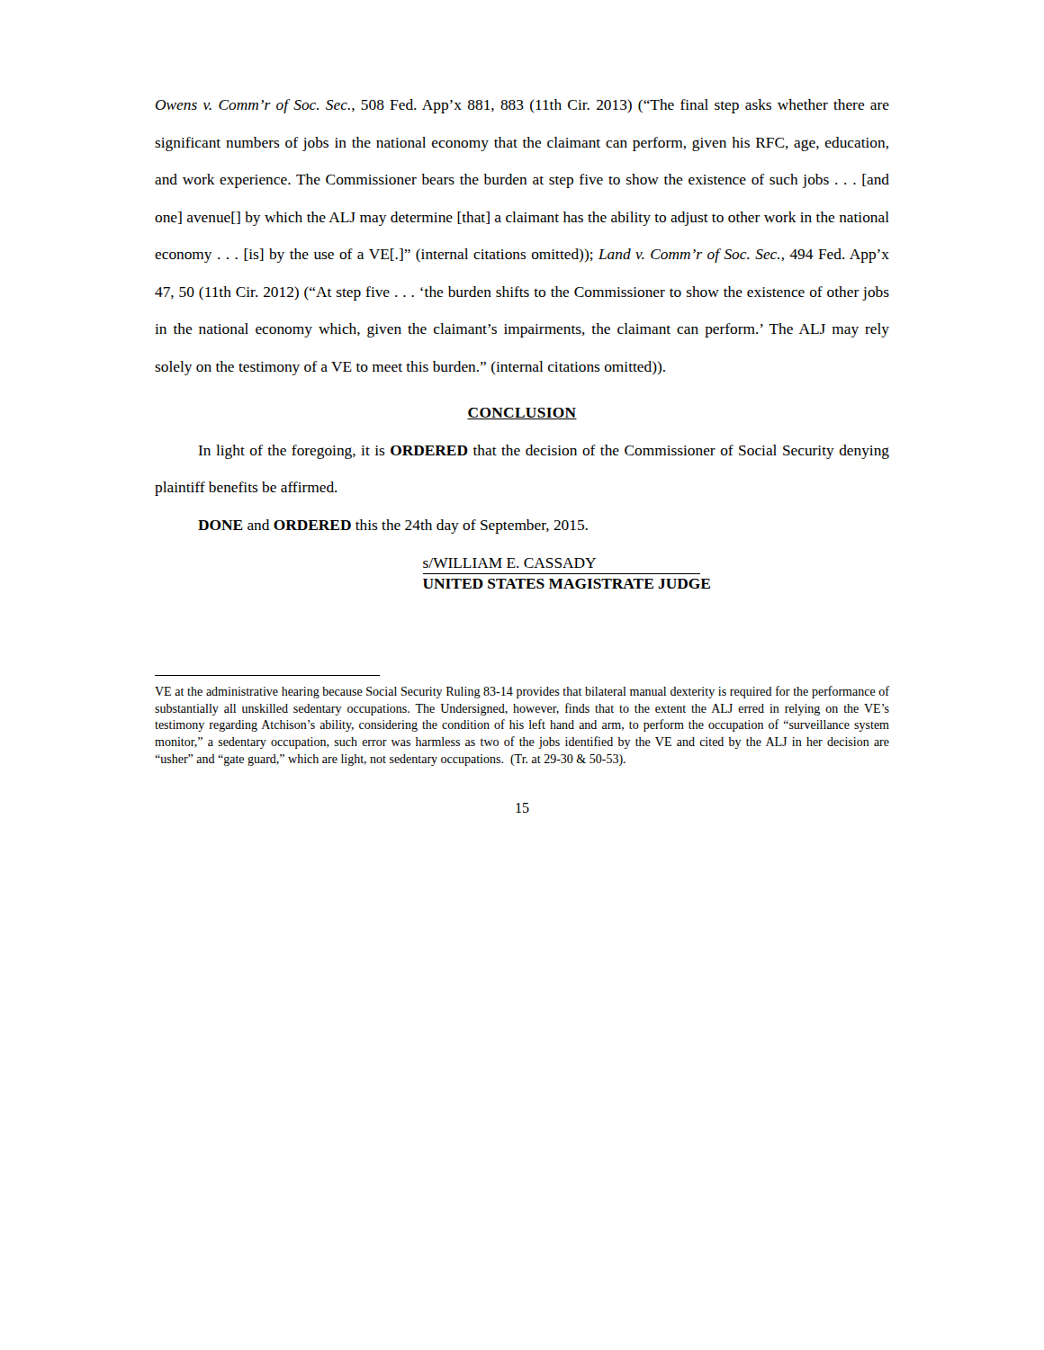Owens v. Comm’r of Soc. Sec., 508 Fed. App’x 881, 883 (11th Cir. 2013) (“The final step asks whether there are significant numbers of jobs in the national economy that the claimant can perform, given his RFC, age, education, and work experience. The Commissioner bears the burden at step five to show the existence of such jobs . . . [and one] avenue[] by which the ALJ may determine [that] a claimant has the ability to adjust to other work in the national economy . . . [is] by the use of a VE[.]” (internal citations omitted)); Land v. Comm’r of Soc. Sec., 494 Fed. App’x 47, 50 (11th Cir. 2012) (“At step five . . . ‘the burden shifts to the Commissioner to show the existence of other jobs in the national economy which, given the claimant’s impairments, the claimant can perform.’ The ALJ may rely solely on the testimony of a VE to meet this burden.” (internal citations omitted)).
CONCLUSION
In light of the foregoing, it is ORDERED that the decision of the Commissioner of Social Security denying plaintiff benefits be affirmed.
DONE and ORDERED this the 24th day of September, 2015.
s/WILLIAM E. CASSADY
UNITED STATES MAGISTRATE JUDGE
VE at the administrative hearing because Social Security Ruling 83-14 provides that bilateral manual dexterity is required for the performance of substantially all unskilled sedentary occupations. The Undersigned, however, finds that to the extent the ALJ erred in relying on the VE’s testimony regarding Atchison’s ability, considering the condition of his left hand and arm, to perform the occupation of “surveillance system monitor,” a sedentary occupation, such error was harmless as two of the jobs identified by the VE and cited by the ALJ in her decision are “usher” and “gate guard,” which are light, not sedentary occupations. (Tr. at 29-30 & 50-53).
15